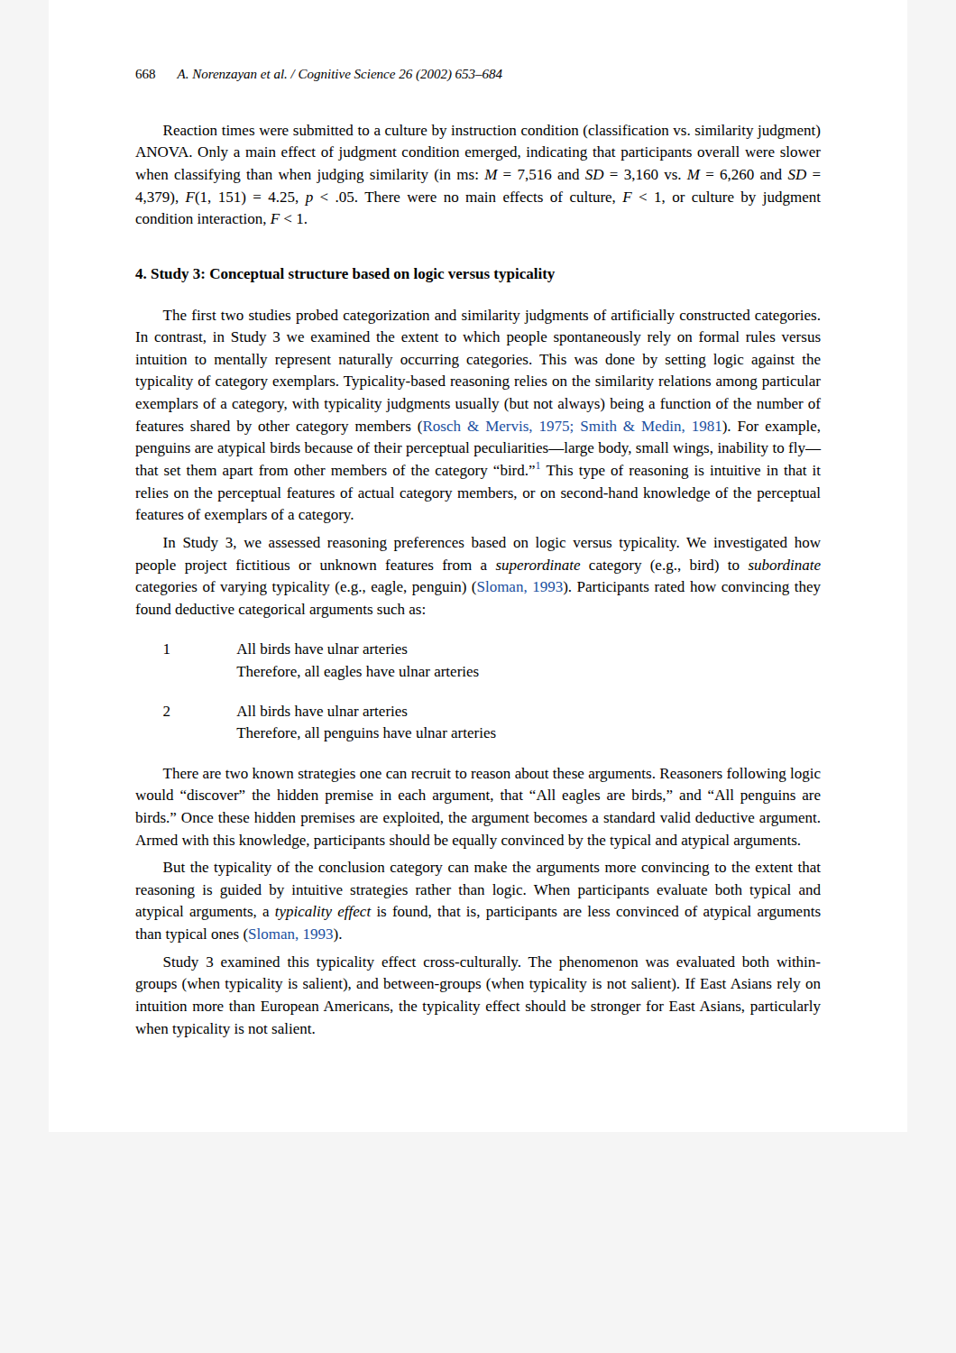668 A. Norenzayan et al. / Cognitive Science 26 (2002) 653–684
Reaction times were submitted to a culture by instruction condition (classification vs. similarity judgment) ANOVA. Only a main effect of judgment condition emerged, indicating that participants overall were slower when classifying than when judging similarity (in ms: M = 7,516 and SD = 3,160 vs. M = 6,260 and SD = 4,379), F(1, 151) = 4.25, p < .05. There were no main effects of culture, F < 1, or culture by judgment condition interaction, F < 1.
4. Study 3: Conceptual structure based on logic versus typicality
The first two studies probed categorization and similarity judgments of artificially constructed categories. In contrast, in Study 3 we examined the extent to which people spontaneously rely on formal rules versus intuition to mentally represent naturally occurring categories. This was done by setting logic against the typicality of category exemplars. Typicality-based reasoning relies on the similarity relations among particular exemplars of a category, with typicality judgments usually (but not always) being a function of the number of features shared by other category members (Rosch & Mervis, 1975; Smith & Medin, 1981). For example, penguins are atypical birds because of their perceptual peculiarities—large body, small wings, inability to fly—that set them apart from other members of the category “bird.”1 This type of reasoning is intuitive in that it relies on the perceptual features of actual category members, or on second-hand knowledge of the perceptual features of exemplars of a category.
In Study 3, we assessed reasoning preferences based on logic versus typicality. We investigated how people project fictitious or unknown features from a superordinate category (e.g., bird) to subordinate categories of varying typicality (e.g., eagle, penguin) (Sloman, 1993). Participants rated how convincing they found deductive categorical arguments such as:
1
All birds have ulnar arteries
Therefore, all eagles have ulnar arteries
2
All birds have ulnar arteries
Therefore, all penguins have ulnar arteries
There are two known strategies one can recruit to reason about these arguments. Reasoners following logic would “discover” the hidden premise in each argument, that “All eagles are birds,” and “All penguins are birds.” Once these hidden premises are exploited, the argument becomes a standard valid deductive argument. Armed with this knowledge, participants should be equally convinced by the typical and atypical arguments.
But the typicality of the conclusion category can make the arguments more convincing to the extent that reasoning is guided by intuitive strategies rather than logic. When participants evaluate both typical and atypical arguments, a typicality effect is found, that is, participants are less convinced of atypical arguments than typical ones (Sloman, 1993).
Study 3 examined this typicality effect cross-culturally. The phenomenon was evaluated both within-groups (when typicality is salient), and between-groups (when typicality is not salient). If East Asians rely on intuition more than European Americans, the typicality effect should be stronger for East Asians, particularly when typicality is not salient.